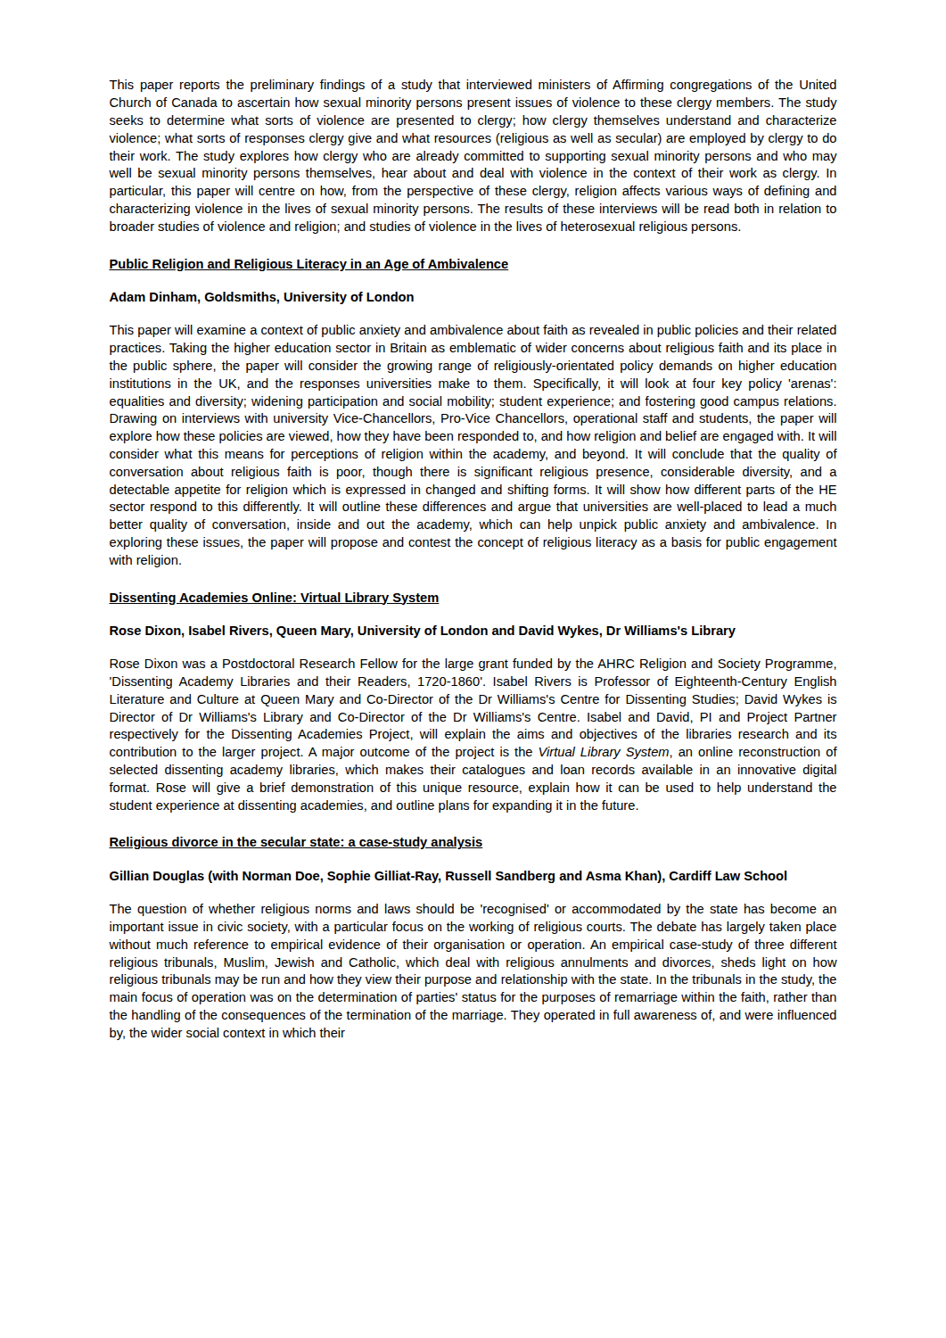This paper reports the preliminary findings of a study that interviewed ministers of Affirming congregations of the United Church of Canada to ascertain how sexual minority persons present issues of violence to these clergy members. The study seeks to determine what sorts of violence are presented to clergy; how clergy themselves understand and characterize violence; what sorts of responses clergy give and what resources (religious as well as secular) are employed by clergy to do their work. The study explores how clergy who are already committed to supporting sexual minority persons and who may well be sexual minority persons themselves, hear about and deal with violence in the context of their work as clergy. In particular, this paper will centre on how, from the perspective of these clergy, religion affects various ways of defining and characterizing violence in the lives of sexual minority persons. The results of these interviews will be read both in relation to broader studies of violence and religion; and studies of violence in the lives of heterosexual religious persons.
Public Religion and Religious Literacy in an Age of Ambivalence
Adam Dinham, Goldsmiths, University of London
This paper will examine a context of public anxiety and ambivalence about faith as revealed in public policies and their related practices. Taking the higher education sector in Britain as emblematic of wider concerns about religious faith and its place in the public sphere, the paper will consider the growing range of religiously-orientated policy demands on higher education institutions in the UK, and the responses universities make to them. Specifically, it will look at four key policy 'arenas': equalities and diversity; widening participation and social mobility; student experience; and fostering good campus relations. Drawing on interviews with university Vice-Chancellors, Pro-Vice Chancellors, operational staff and students, the paper will explore how these policies are viewed, how they have been responded to, and how religion and belief are engaged with. It will consider what this means for perceptions of religion within the academy, and beyond. It will conclude that the quality of conversation about religious faith is poor, though there is significant religious presence, considerable diversity, and a detectable appetite for religion which is expressed in changed and shifting forms. It will show how different parts of the HE sector respond to this differently. It will outline these differences and argue that universities are well-placed to lead a much better quality of conversation, inside and out the academy, which can help unpick public anxiety and ambivalence. In exploring these issues, the paper will propose and contest the concept of religious literacy as a basis for public engagement with religion.
Dissenting Academies Online: Virtual Library System
Rose Dixon, Isabel Rivers, Queen Mary, University of London and David Wykes, Dr Williams's Library
Rose Dixon was a Postdoctoral Research Fellow for the large grant funded by the AHRC Religion and Society Programme, 'Dissenting Academy Libraries and their Readers, 1720-1860'. Isabel Rivers is Professor of Eighteenth-Century English Literature and Culture at Queen Mary and Co-Director of the Dr Williams's Centre for Dissenting Studies; David Wykes is Director of Dr Williams's Library and Co-Director of the Dr Williams's Centre. Isabel and David, PI and Project Partner respectively for the Dissenting Academies Project, will explain the aims and objectives of the libraries research and its contribution to the larger project. A major outcome of the project is the Virtual Library System, an online reconstruction of selected dissenting academy libraries, which makes their catalogues and loan records available in an innovative digital format. Rose will give a brief demonstration of this unique resource, explain how it can be used to help understand the student experience at dissenting academies, and outline plans for expanding it in the future.
Religious divorce in the secular state: a case-study analysis
Gillian Douglas (with Norman Doe, Sophie Gilliat-Ray, Russell Sandberg and Asma Khan), Cardiff Law School
The question of whether religious norms and laws should be 'recognised' or accommodated by the state has become an important issue in civic society, with a particular focus on the working of religious courts. The debate has largely taken place without much reference to empirical evidence of their organisation or operation. An empirical case-study of three different religious tribunals, Muslim, Jewish and Catholic, which deal with religious annulments and divorces, sheds light on how religious tribunals may be run and how they view their purpose and relationship with the state. In the tribunals in the study, the main focus of operation was on the determination of parties' status for the purposes of remarriage within the faith, rather than the handling of the consequences of the termination of the marriage. They operated in full awareness of, and were influenced by, the wider social context in which their